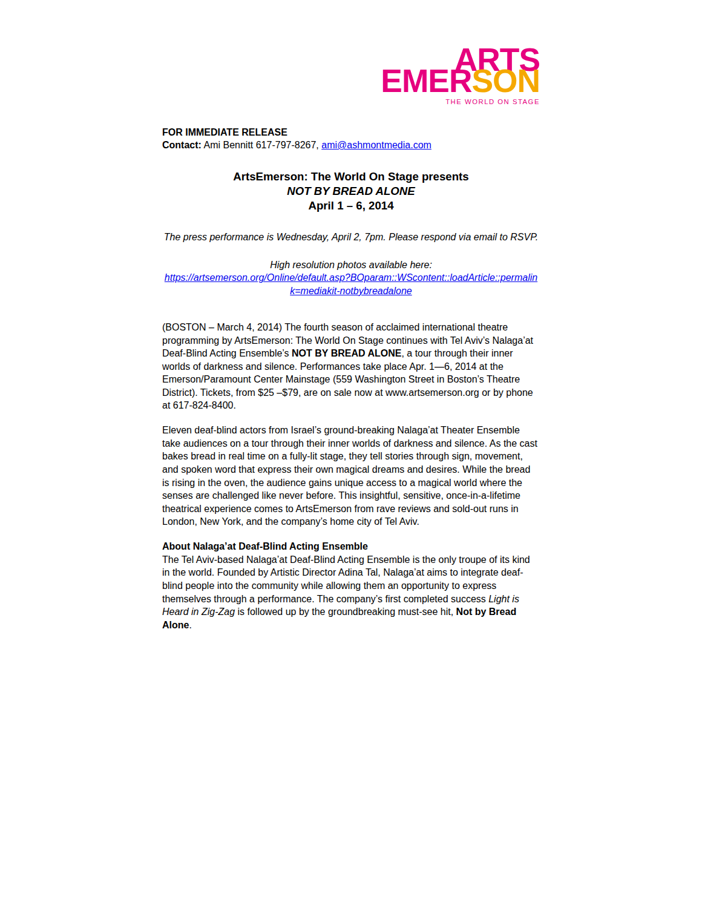ARTS EMER SON THE WORLD ON STAGE
FOR IMMEDIATE RELEASE
Contact: Ami Bennitt 617-797-8267, ami@ashmontmedia.com
ArtsEmerson: The World On Stage presents
NOT BY BREAD ALONE
April 1 – 6, 2014
The press performance is Wednesday, April 2, 7pm. Please respond via email to RSVP.
High resolution photos available here:
https://artsemerson.org/Online/default.asp?BOparam::WScontent::loadArticle::permalink=mediakit-notbybreadalone
(BOSTON – March 4, 2014) The fourth season of acclaimed international theatre programming by ArtsEmerson: The World On Stage continues with Tel Aviv’s Nalaga’at Deaf-Blind Acting Ensemble’s NOT BY BREAD ALONE, a tour through their inner worlds of darkness and silence. Performances take place Apr. 1—6, 2014 at the Emerson/Paramount Center Mainstage (559 Washington Street in Boston’s Theatre District). Tickets, from $25 –$79, are on sale now at www.artsemerson.org or by phone at 617-824-8400.
Eleven deaf-blind actors from Israel’s ground-breaking Nalaga’at Theater Ensemble take audiences on a tour through their inner worlds of darkness and silence. As the cast bakes bread in real time on a fully-lit stage, they tell stories through sign, movement, and spoken word that express their own magical dreams and desires. While the bread is rising in the oven, the audience gains unique access to a magical world where the senses are challenged like never before. This insightful, sensitive, once-in-a-lifetime theatrical experience comes to ArtsEmerson from rave reviews and sold-out runs in London, New York, and the company’s home city of Tel Aviv.
About Nalaga’at Deaf-Blind Acting Ensemble
The Tel Aviv-based Nalaga’at Deaf-Blind Acting Ensemble is the only troupe of its kind in the world. Founded by Artistic Director Adina Tal, Nalaga’at aims to integrate deaf-blind people into the community while allowing them an opportunity to express themselves through a performance. The company’s first completed success Light is Heard in Zig-Zag is followed up by the groundbreaking must-see hit, Not by Bread Alone.